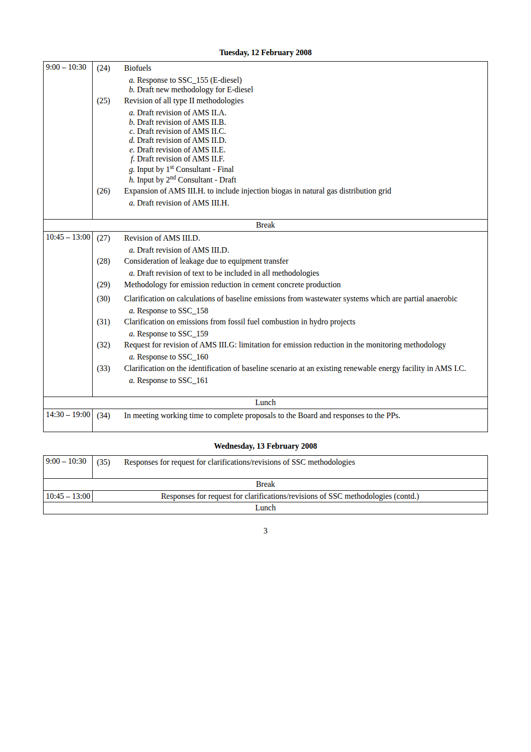Tuesday, 12 February 2008
| 9:00 – 10:30 | / (24) / Biofuels Response to SSC_155 (E-diesel) Draft new methodology for E-diesel / / (25) / Revision of all type II methodologies Draft revision of AMS II.A. Draft revision of AMS II.B. Draft revision of AMS II.C. Draft revision of AMS II.D. Draft revision of AMS II.E. Draft revision of AMS II.F. Input by 1 st Consultant - Final Input by 2 nd Consultant - Draft / / (26) / Expansion of AMS III.H. to include injection biogas in natural gas distribution grid Draft revision of AMS III.H. / |
| Break |
| 10:45 – 13:00 | / (27) / Revision of AMS III.D. Draft revision of AMS III.D. / / (28) / Consideration of leakage due to equipment transfer Draft revision of text to be included in all methodologies / / (29) / Methodology for emission reduction in cement concrete production / / (30) / Clarification on calculations of baseline emissions from wastewater systems which are partial anaerobic Response to SSC_158 / / (31) / Clarification on emissions from fossil fuel combustion in hydro projects Response to SSC_159 / / (32) / Request for revision of AMS III.G: limitation for emission reduction in the monitoring methodology Response to SSC_160 / / (33) / Clarification on the identification of baseline scenario at an existing renewable energy facility in AMS I.C. Response to SSC_161 / |
| Lunch |
| 14:30 – 19:00 | / (34) / In meeting working time to complete proposals to the Board and responses to the PPs. / |
Wednesday, 13 February 2008
| 9:00 – 10:30 | / (35) / Responses for request for clarifications/revisions of SSC methodologies / |
| Break |
| 10:45 – 13:00 | Responses for request for clarifications/revisions of SSC methodologies (contd.) |
| Lunch |
3